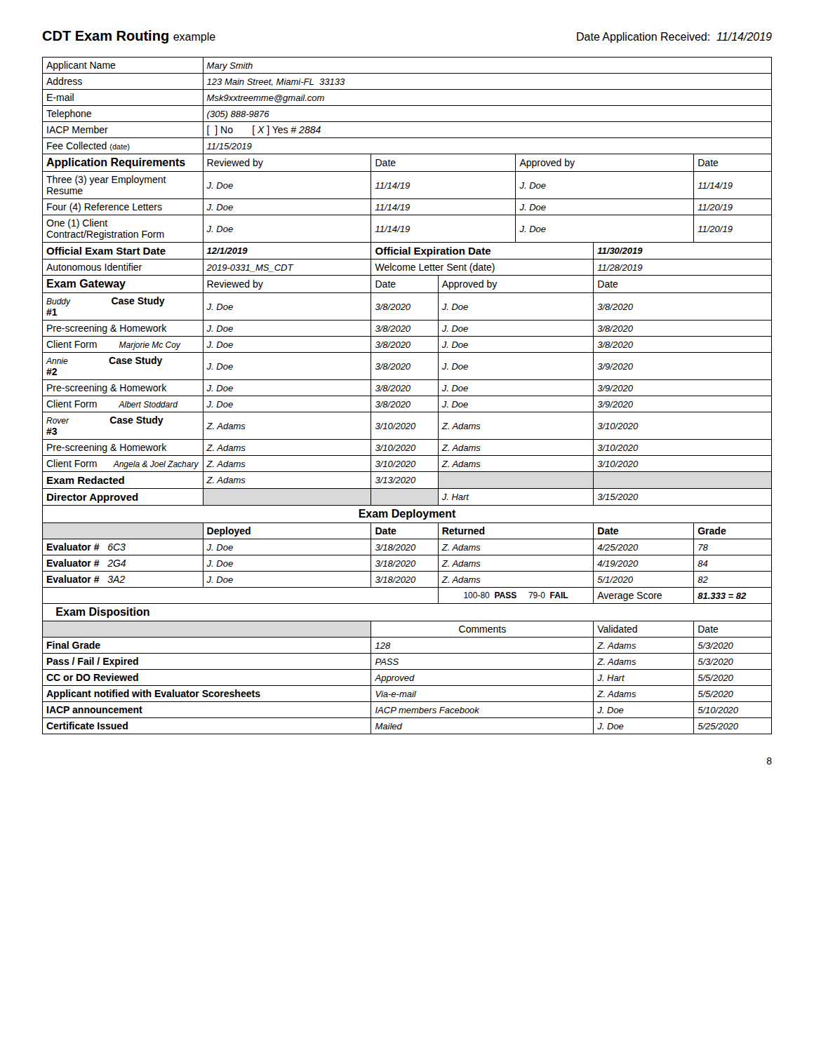CDT Exam Routing example
Date Application Received: 11/14/2019
| Applicant Name | Mary Smith |
| Address | 123 Main Street, Miami-FL 33133 |
| E-mail | Msk9xxtreemme@gmail.com |
| Telephone | (305) 888-9876 |
| IACP Member | [ ] No [ X ] Yes # 2884 |
| Fee Collected (date) | 11/15/2019 |
| Application Requirements | Reviewed by | Date | Approved by | Date |
| Three (3) year Employment Resume | J. Doe | 11/14/19 | J. Doe | 11/14/19 |
| Four (4) Reference Letters | J. Doe | 11/14/19 | J. Doe | 11/20/19 |
| One (1) Client Contract/Registration Form | J. Doe | 11/14/19 | J. Doe | 11/20/19 |
| Official Exam Start Date | 12/1/2019 | Official Expiration Date | 11/30/2019 |
| Autonomous Identifier | 2019-0331_MS_CDT | Welcome Letter Sent (date) | 11/28/2019 |
| Exam Gateway | Reviewed by | Date | Approved by | Date |
| Buddy Case Study #1 | J. Doe | 3/8/2020 | J. Doe | 3/8/2020 |
| Pre-screening & Homework | J. Doe | 3/8/2020 | J. Doe | 3/8/2020 |
| Client Form Marjorie Mc Coy | J. Doe | 3/8/2020 | J. Doe | 3/8/2020 |
| Annie Case Study #2 | J. Doe | 3/8/2020 | J. Doe | 3/9/2020 |
| Pre-screening & Homework | J. Doe | 3/8/2020 | J. Doe | 3/9/2020 |
| Client Form Albert Stoddard | J. Doe | 3/8/2020 | J. Doe | 3/9/2020 |
| Rover Case Study #3 | Z. Adams | 3/10/2020 | Z. Adams | 3/10/2020 |
| Pre-screening & Homework | Z. Adams | 3/10/2020 | Z. Adams | 3/10/2020 |
| Client Form Angela & Joel Zachary | Z. Adams | 3/10/2020 | Z. Adams | 3/10/2020 |
| Exam Redacted | Z. Adams | 3/13/2020 | | |
| Director Approved | | | J. Hart | 3/15/2020 |
| Exam Deployment |
| | Deployed | Date | Returned | Date | Grade |
| Evaluator # 6C3 | J. Doe | 3/18/2020 | Z. Adams | 4/25/2020 | 78 |
| Evaluator # 2G4 | J. Doe | 3/18/2020 | Z. Adams | 4/19/2020 | 84 |
| Evaluator # 3A2 | J. Doe | 3/18/2020 | Z. Adams | 5/1/2020 | 82 |
| | 100-80 PASS 79-0 FAIL | Average Score | 81.333 = 82 |
| Exam Disposition |
| | Comments | Validated | Date |
| Final Grade | 128 | Z. Adams | 5/3/2020 |
| Pass / Fail / Expired | PASS | Z. Adams | 5/3/2020 |
| CC or DO Reviewed | Approved | J. Hart | 5/5/2020 |
| Applicant notified with Evaluator Scoresheets | Via-e-mail | Z. Adams | 5/5/2020 |
| IACP announcement | IACP members Facebook | J. Doe | 5/10/2020 |
| Certificate Issued | Mailed | J. Doe | 5/25/2020 |
8